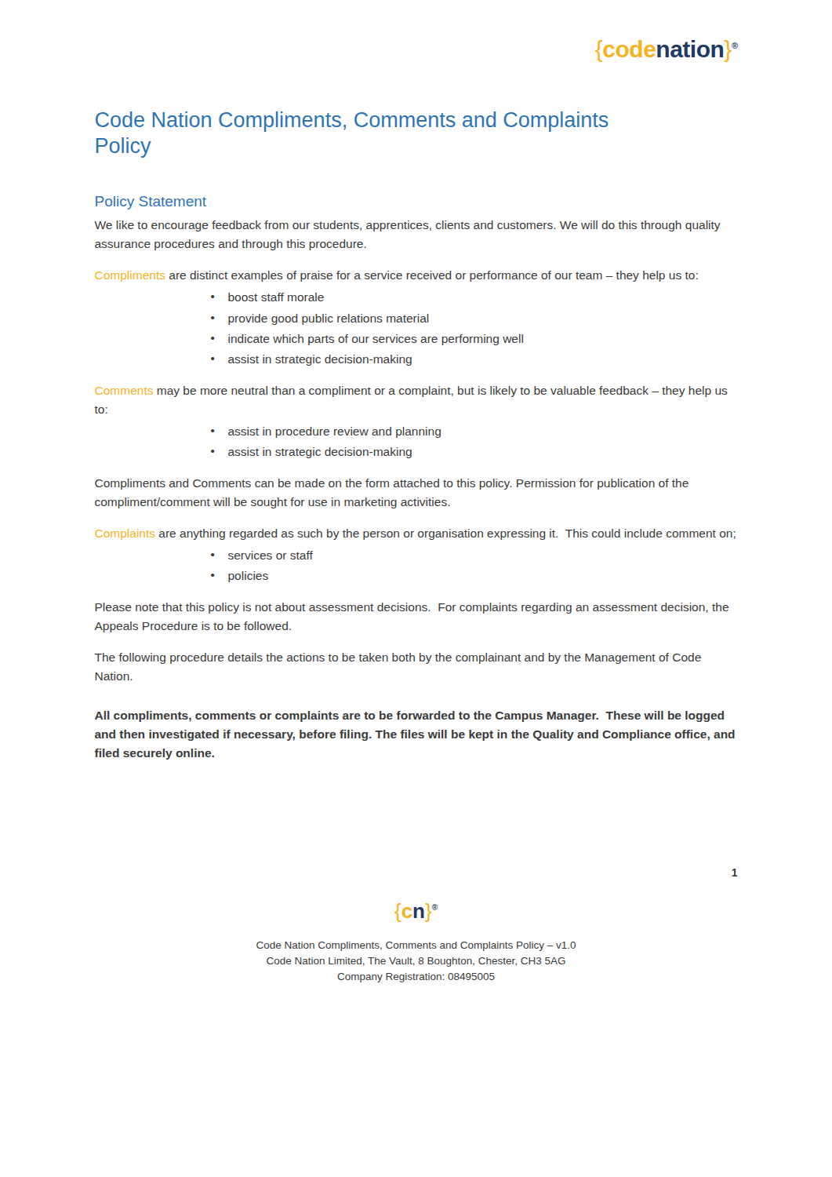{code nation}®
Code Nation Compliments, Comments and Complaints
Policy
Policy Statement
We like to encourage feedback from our students, apprentices, clients and customers. We will do this through quality assurance procedures and through this procedure.
Compliments are distinct examples of praise for a service received or performance of our team – they help us to:
boost staff morale
provide good public relations material
indicate which parts of our services are performing well
assist in strategic decision-making
Comments may be more neutral than a compliment or a complaint, but is likely to be valuable feedback – they help us to:
assist in procedure review and planning
assist in strategic decision-making
Compliments and Comments can be made on the form attached to this policy. Permission for publication of the compliment/comment will be sought for use in marketing activities.
Complaints are anything regarded as such by the person or organisation expressing it. This could include comment on;
services or staff
policies
Please note that this policy is not about assessment decisions. For complaints regarding an assessment decision, the Appeals Procedure is to be followed.
The following procedure details the actions to be taken both by the complainant and by the Management of Code Nation.
All compliments, comments or complaints are to be forwarded to the Campus Manager. These will be logged and then investigated if necessary, before filing. The files will be kept in the Quality and Compliance office, and filed securely online.
{cn}® 1
Code Nation Compliments, Comments and Complaints Policy – v1.0
Code Nation Limited, The Vault, 8 Boughton, Chester, CH3 5AG
Company Registration: 08495005